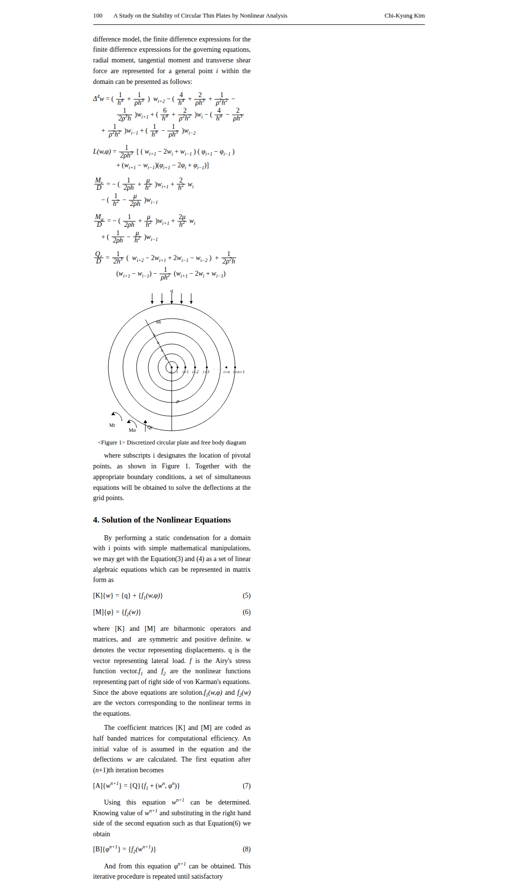100 A Study on the Stability of Circular Thin Plates by Nonlinear Analysis Chi-Kyung Kim
difference model, the finite difference expressions for the finite difference expressions for the governing equations, radial moment, tangential moment and transverse shear force are represented for a general point i within the domain can be presented as follows:
Δ4w = ( 1 h4 + 1 ρh3 ) wi+2 − ( 4 h4 + 2 ρh3 + 1 ρ2h2 −
12ρ3h )wi+1 + ( 6 h4 + 2 ρ2h2 )wi − ( 4 h4 − 2 ρh3
+ 1 ρ2h2 )wi−1 + ( 1 h4 − 1 ρh3 )wi−2
L(w,φ) = 12ρh3 [ ( wi+1 − 2wi + wi−1 ) ( φi+1 − φi−1 )
+ (wi+1 − wi−1)(φi+1 − 2φi + φi−1)]
Mr D = − ( 12ρh + μh2 )wi+1 + 2 h2 wi
− ( 1 h2 − μ 2ρh )wi−1
Mα D = − ( 12ρh + μh2 )wi+1 + 2μ h2 wi
+ ( 12ρh − μh2 )wi−1
Qr D = 12h3 ( wi+2 − 2wi+1 + 2wi−1 − wi−2 ) + 12ρ2h
(wi+1 − wi−1) − 1 ρh2 (wi+1 − 2wi + wi−1)
q nh ρ h h h h o i i+1 i+2 i+3 · · · i+n i+n+1 Mr Mα Qr
<Figure 1> Discretized circular plate and free body diagram
where subscripts i designates the location of pivotal points, as shown in Figure 1. Together with the appropriate boundary conditions, a set of simultaneous equations will be obtained to solve the deflections at the grid points.
4. Solution of the Nonlinear Equations
By performing a static condensation for a domain with i points with simple mathematical manipulations, we may get with the Equation(3) and (4) as a set of linear algebraic equations which can be represented in matrix form as
[K]{w} = {q} + {f1(w,φ)}
(5)
[M]{φ} = {f2(w)}
(6)
where [K] and [M] are biharmonic operators and matrices, and are symmetric and positive definite. w denotes the vector representing displacements. q is the vector representing lateral load. f is the Airy's stress function vector.f1 and f2 are the nonlinear functions representing part of right side of von Karman's equations. Since the above equations are solution.f1(w,φ) and f2(w) are the vectors corresponding to the nonlinear terms in the equations.
The coefficient matrices [K] and [M] are coded as half banded matrices for computational efficiency. An initial value of is assumed in the equation and the deflections w are calculated. The first equation after (n+1)th iteration becomes
[A]{wn+1} = {Q}{f1 + (wn, φn)}
(7)
Using this equation wn+1 can be determined. Knowing value of wn+1 and substituting in the right hand side of the second equation such as that Equation(6) we obtain
[B]{φn+1} = {f2(wn+1)}
(8)
And from this equation φn+1 can be obtained. This iterative procedure is repeated until satisfactory